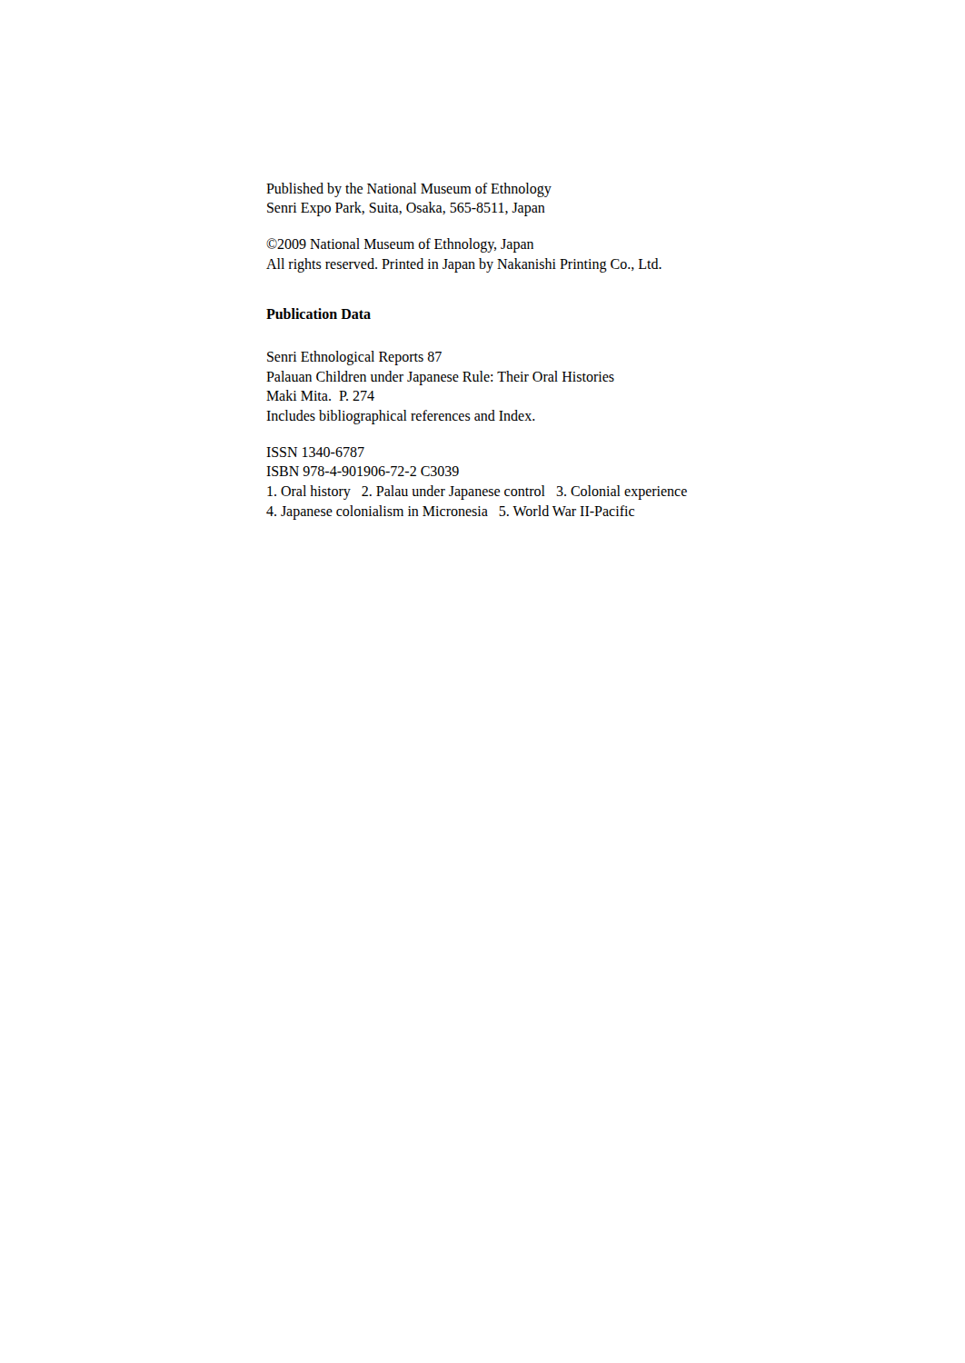Published by the National Museum of Ethnology
Senri Expo Park, Suita, Osaka, 565-8511, Japan
©2009 National Museum of Ethnology, Japan
All rights reserved. Printed in Japan by Nakanishi Printing Co., Ltd.
Publication Data
Senri Ethnological Reports 87
Palauan Children under Japanese Rule: Their Oral Histories
Maki Mita. P. 274
Includes bibliographical references and Index.
ISSN 1340-6787
ISBN 978-4-901906-72-2 C3039
1. Oral history 2. Palau under Japanese control 3. Colonial experience
4. Japanese colonialism in Micronesia 5. World War II-Pacific